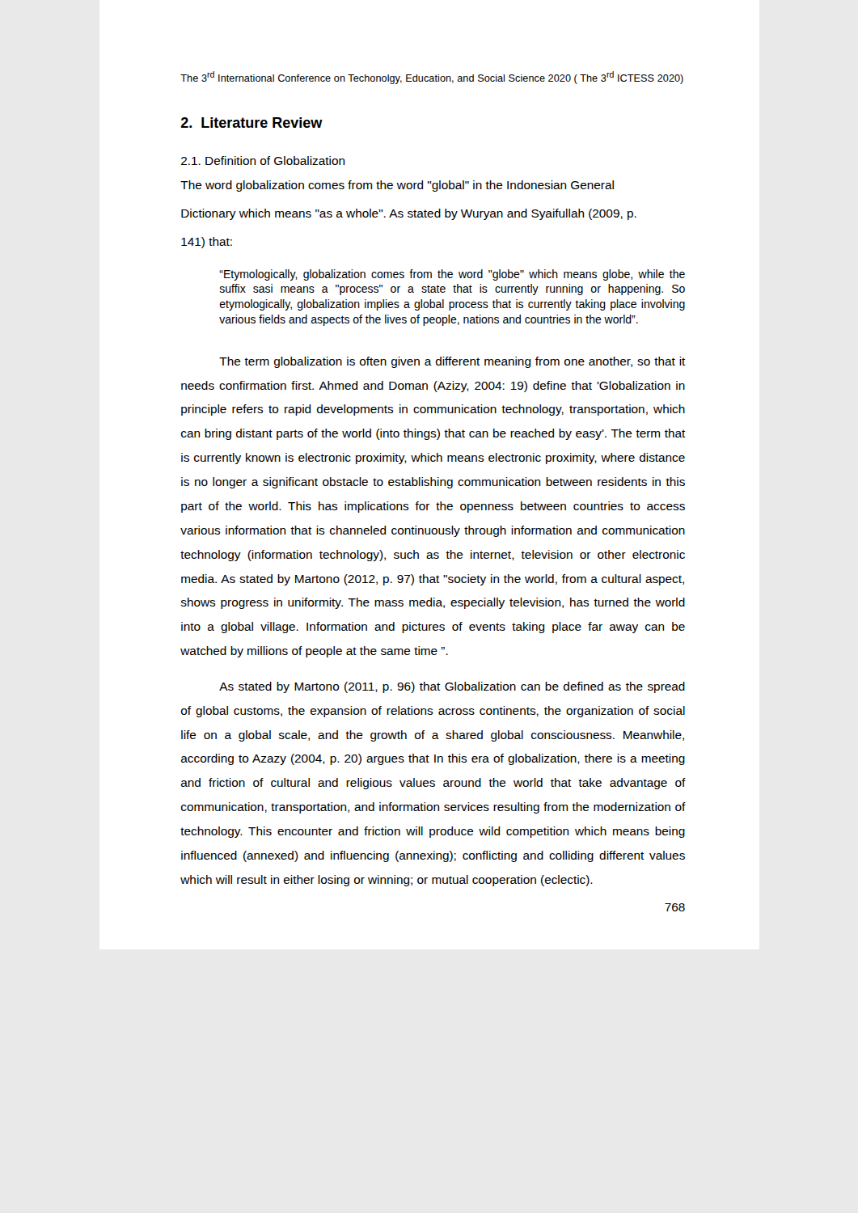The 3rd International Conference on Techonolgy, Education, and Social Science 2020 ( The 3rd ICTESS 2020)
2. Literature Review
2.1. Definition of Globalization
The word globalization comes from the word "global" in the Indonesian General
Dictionary which means "as a whole". As stated by Wuryan and Syaifullah (2009, p.
141) that:
“Etymologically, globalization comes from the word "globe" which means globe, while the suffix sasi means a "process" or a state that is currently running or happening. So etymologically, globalization implies a global process that is currently taking place involving various fields and aspects of the lives of people, nations and countries in the world”.
The term globalization is often given a different meaning from one another, so that it needs confirmation first. Ahmed and Doman (Azizy, 2004: 19) define that 'Globalization in principle refers to rapid developments in communication technology, transportation, which can bring distant parts of the world (into things) that can be reached by easy'. The term that is currently known is electronic proximity, which means electronic proximity, where distance is no longer a significant obstacle to establishing communication between residents in this part of the world. This has implications for the openness between countries to access various information that is channeled continuously through information and communication technology (information technology), such as the internet, television or other electronic media. As stated by Martono (2012, p. 97) that "society in the world, from a cultural aspect, shows progress in uniformity. The mass media, especially television, has turned the world into a global village. Information and pictures of events taking place far away can be watched by millions of people at the same time ”.
As stated by Martono (2011, p. 96) that Globalization can be defined as the spread of global customs, the expansion of relations across continents, the organization of social life on a global scale, and the growth of a shared global consciousness. Meanwhile, according to Azazy (2004, p. 20) argues that In this era of globalization, there is a meeting and friction of cultural and religious values around the world that take advantage of communication, transportation, and information services resulting from the modernization of technology. This encounter and friction will produce wild competition which means being influenced (annexed) and influencing (annexing); conflicting and colliding different values which will result in either losing or winning; or mutual cooperation (eclectic).
768